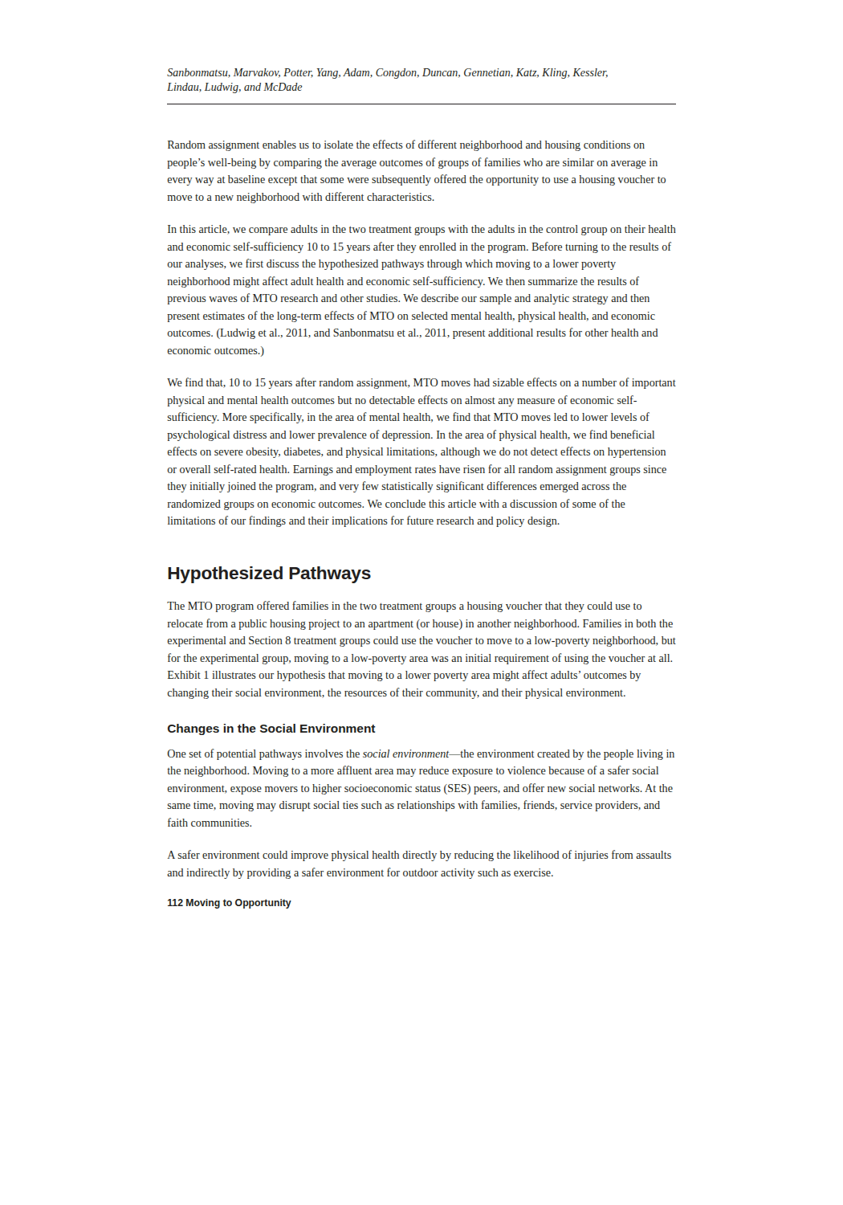Sanbonmatsu, Marvakov, Potter, Yang, Adam, Congdon, Duncan, Gennetian, Katz, Kling, Kessler,
Lindau, Ludwig, and McDade
Random assignment enables us to isolate the effects of different neighborhood and housing conditions on people’s well-being by comparing the average outcomes of groups of families who are similar on average in every way at baseline except that some were subsequently offered the opportunity to use a housing voucher to move to a new neighborhood with different characteristics.
In this article, we compare adults in the two treatment groups with the adults in the control group on their health and economic self-sufficiency 10 to 15 years after they enrolled in the program. Before turning to the results of our analyses, we first discuss the hypothesized pathways through which moving to a lower poverty neighborhood might affect adult health and economic self-sufficiency. We then summarize the results of previous waves of MTO research and other studies. We describe our sample and analytic strategy and then present estimates of the long-term effects of MTO on selected mental health, physical health, and economic outcomes. (Ludwig et al., 2011, and Sanbonmatsu et al., 2011, present additional results for other health and economic outcomes.)
We find that, 10 to 15 years after random assignment, MTO moves had sizable effects on a number of important physical and mental health outcomes but no detectable effects on almost any measure of economic self-sufficiency. More specifically, in the area of mental health, we find that MTO moves led to lower levels of psychological distress and lower prevalence of depression. In the area of physical health, we find beneficial effects on severe obesity, diabetes, and physical limitations, although we do not detect effects on hypertension or overall self-rated health. Earnings and employment rates have risen for all random assignment groups since they initially joined the program, and very few statistically significant differences emerged across the randomized groups on economic outcomes. We conclude this article with a discussion of some of the limitations of our findings and their implications for future research and policy design.
Hypothesized Pathways
The MTO program offered families in the two treatment groups a housing voucher that they could use to relocate from a public housing project to an apartment (or house) in another neighborhood. Families in both the experimental and Section 8 treatment groups could use the voucher to move to a low-poverty neighborhood, but for the experimental group, moving to a low-poverty area was an initial requirement of using the voucher at all. Exhibit 1 illustrates our hypothesis that moving to a lower poverty area might affect adults’ outcomes by changing their social environment, the resources of their community, and their physical environment.
Changes in the Social Environment
One set of potential pathways involves the social environment—the environment created by the people living in the neighborhood. Moving to a more affluent area may reduce exposure to violence because of a safer social environment, expose movers to higher socioeconomic status (SES) peers, and offer new social networks. At the same time, moving may disrupt social ties such as relationships with families, friends, service providers, and faith communities.
A safer environment could improve physical health directly by reducing the likelihood of injuries from assaults and indirectly by providing a safer environment for outdoor activity such as exercise.
112 Moving to Opportunity